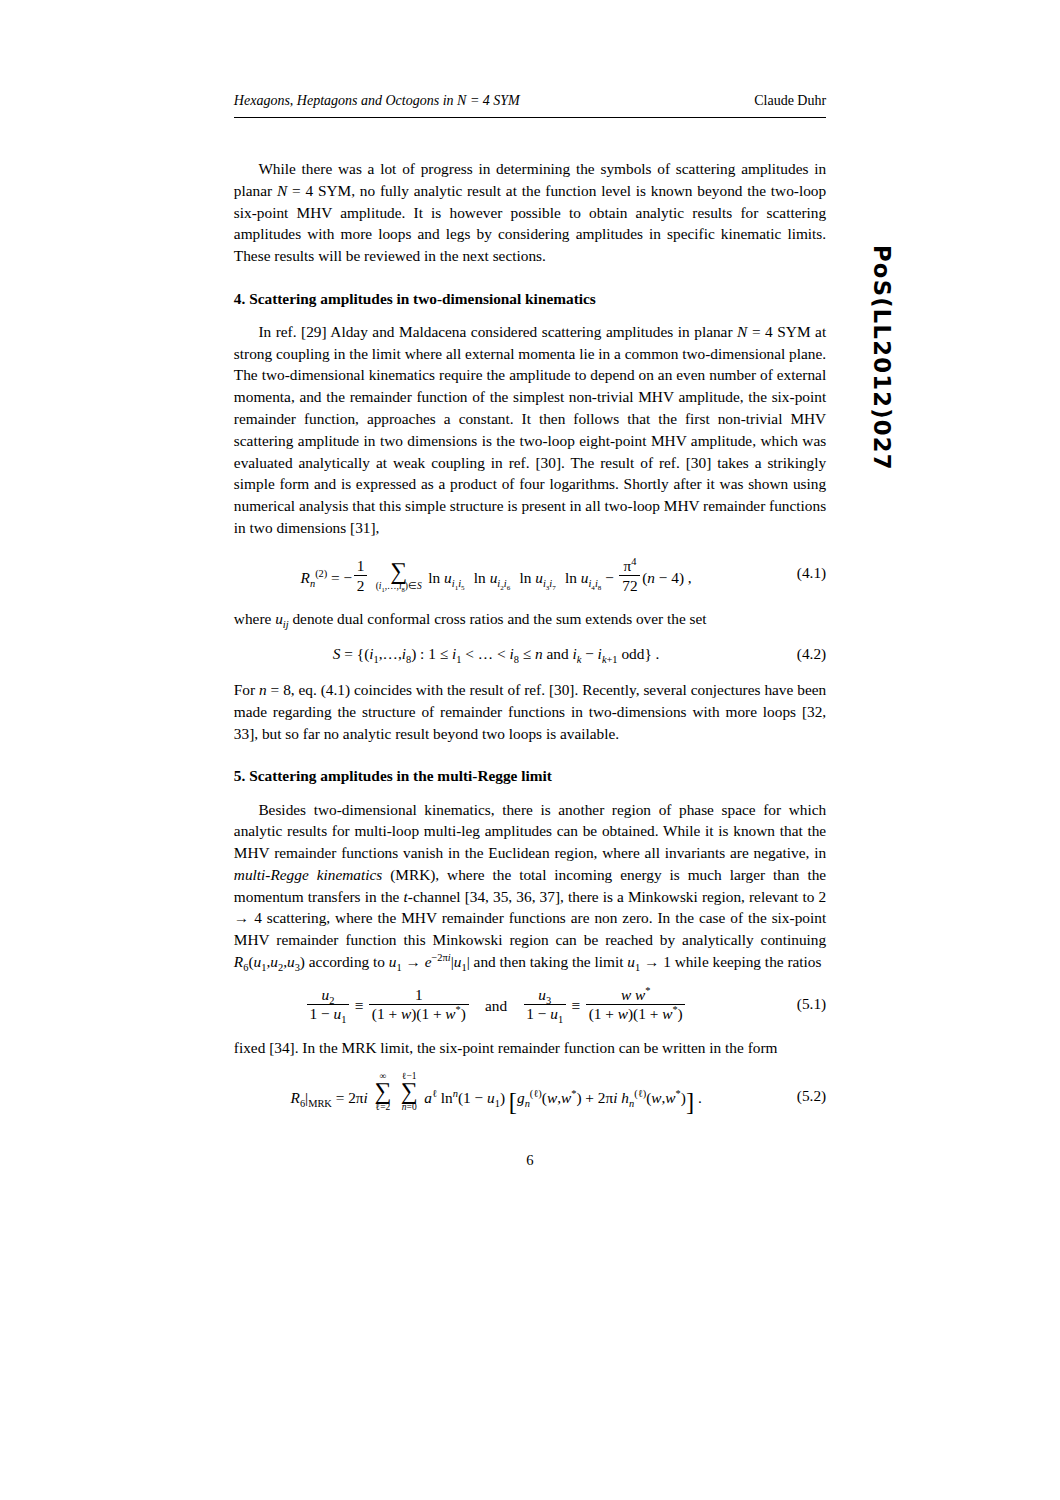Hexagons, Heptagons and Octogons in N = 4 SYM Claude Duhr
PoS(LL2012)027
While there was a lot of progress in determining the symbols of scattering amplitudes in planar N = 4 SYM, no fully analytic result at the function level is known beyond the two-loop six-point MHV amplitude. It is however possible to obtain analytic results for scattering amplitudes with more loops and legs by considering amplitudes in specific kinematic limits. These results will be reviewed in the next sections.
4. Scattering amplitudes in two-dimensional kinematics
In ref. [29] Alday and Maldacena considered scattering amplitudes in planar N = 4 SYM at strong coupling in the limit where all external momenta lie in a common two-dimensional plane. The two-dimensional kinematics require the amplitude to depend on an even number of external momenta, and the remainder function of the simplest non-trivial MHV amplitude, the six-point remainder function, approaches a constant. It then follows that the first non-trivial MHV scattering amplitude in two dimensions is the two-loop eight-point MHV amplitude, which was evaluated analytically at weak coupling in ref. [30]. The result of ref. [30] takes a strikingly simple form and is expressed as a product of four logarithms. Shortly after it was shown using numerical analysis that this simple structure is present in all two-loop MHV remainder functions in two dimensions [31],
Rn(2) = −12 ∑(i1,…,i8)∈S ln ui1i5 ln ui2i6 ln ui3i7 ln ui4i8 − π472(n − 4) ,
(4.1)
where uij denote dual conformal cross ratios and the sum extends over the set
S = {(i1,…,i8) : 1 ≤ i1 < … < i8 ≤ n and ik − ik+1 odd} .
(4.2)
For n = 8, eq. (4.1) coincides with the result of ref. [30]. Recently, several conjectures have been made regarding the structure of remainder functions in two-dimensions with more loops [32, 33], but so far no analytic result beyond two loops is available.
5. Scattering amplitudes in the multi-Regge limit
Besides two-dimensional kinematics, there is another region of phase space for which analytic results for multi-loop multi-leg amplitudes can be obtained. While it is known that the MHV remainder functions vanish in the Euclidean region, where all invariants are negative, in multi-Regge kinematics (MRK), where the total incoming energy is much larger than the momentum transfers in the t-channel [34, 35, 36, 37], there is a Minkowski region, relevant to 2 → 4 scattering, where the MHV remainder functions are non zero. In the case of the six-point MHV remainder function this Minkowski region can be reached by analytically continuing R6(u1,u2,u3) according to u1 → e−2πi|u1| and then taking the limit u1 → 1 while keeping the ratios
u21 − u1 ≡ 1(1 + w)(1 + w*) and u31 − u1 ≡ w w*(1 + w)(1 + w*)
(5.1)
fixed [34]. In the MRK limit, the six-point remainder function can be written in the form
R6|MRK = 2πi ∞∑ℓ=2 ℓ−1∑n=0 aℓ lnn(1 − u1) [gn(ℓ)(w,w*) + 2πi hn(ℓ)(w,w*)] .
(5.2)
6